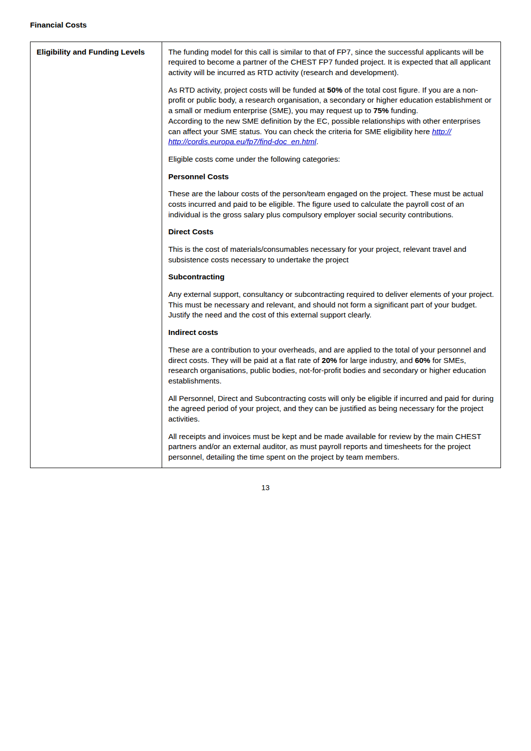Financial Costs
| Eligibility and Funding Levels | The funding model for this call is similar to that of FP7, since the successful applicants will be required to become a partner of the CHEST FP7 funded project. It is expected that all applicant activity will be incurred as RTD activity (research and development). As RTD activity, project costs will be funded at 50% of the total cost figure. If you are a non-profit or public body, a research organisation, a secondary or higher education establishment or a small or medium enterprise (SME), you may request up to 75% funding. According to the new SME definition by the EC, possible relationships with other enterprises can affect your SME status. You can check the criteria for SME eligibility here http:// http://cordis.europa.eu/fp7/find-doc_en.html . Eligible costs come under the following categories: Personnel Costs These are the labour costs of the person/team engaged on the project. These must be actual costs incurred and paid to be eligible. The figure used to calculate the payroll cost of an individual is the gross salary plus compulsory employer social security contributions. Direct Costs This is the cost of materials/consumables necessary for your project, relevant travel and subsistence costs necessary to undertake the project Subcontracting Any external support, consultancy or subcontracting required to deliver elements of your project. This must be necessary and relevant, and should not form a significant part of your budget. Justify the need and the cost of this external support clearly. Indirect costs These are a contribution to your overheads, and are applied to the total of your personnel and direct costs. They will be paid at a flat rate of 20% for large industry, and 60% for SMEs, research organisations, public bodies, not-for-profit bodies and secondary or higher education establishments. All Personnel, Direct and Subcontracting costs will only be eligible if incurred and paid for during the agreed period of your project, and they can be justified as being necessary for the project activities. All receipts and invoices must be kept and be made available for review by the main CHEST partners and/or an external auditor, as must payroll reports and timesheets for the project personnel, detailing the time spent on the project by team members. |
13